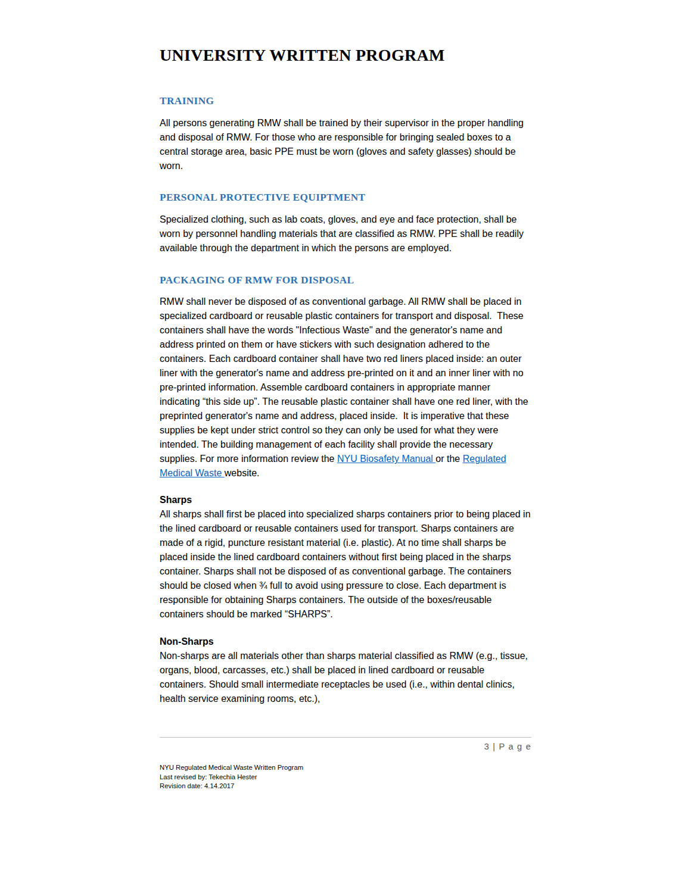UNIVERSITY WRITTEN PROGRAM
TRAINING
All persons generating RMW shall be trained by their supervisor in the proper handling and disposal of RMW. For those who are responsible for bringing sealed boxes to a central storage area, basic PPE must be worn (gloves and safety glasses) should be worn.
PERSONAL PROTECTIVE EQUIPTMENT
Specialized clothing, such as lab coats, gloves, and eye and face protection, shall be worn by personnel handling materials that are classified as RMW. PPE shall be readily available through the department in which the persons are employed.
PACKAGING OF RMW FOR DISPOSAL
RMW shall never be disposed of as conventional garbage. All RMW shall be placed in specialized cardboard or reusable plastic containers for transport and disposal. These containers shall have the words "Infectious Waste" and the generator's name and address printed on them or have stickers with such designation adhered to the containers. Each cardboard container shall have two red liners placed inside: an outer liner with the generator's name and address pre-printed on it and an inner liner with no pre-printed information. Assemble cardboard containers in appropriate manner indicating “this side up”. The reusable plastic container shall have one red liner, with the preprinted generator's name and address, placed inside. It is imperative that these supplies be kept under strict control so they can only be used for what they were intended. The building management of each facility shall provide the necessary supplies. For more information review the NYU Biosafety Manual or the Regulated Medical Waste website.
Sharps
All sharps shall first be placed into specialized sharps containers prior to being placed in the lined cardboard or reusable containers used for transport. Sharps containers are made of a rigid, puncture resistant material (i.e. plastic). At no time shall sharps be placed inside the lined cardboard containers without first being placed in the sharps container. Sharps shall not be disposed of as conventional garbage. The containers should be closed when ¾ full to avoid using pressure to close. Each department is responsible for obtaining Sharps containers. The outside of the boxes/reusable containers should be marked “SHARPS”.
Non-Sharps
Non-sharps are all materials other than sharps material classified as RMW (e.g., tissue, organs, blood, carcasses, etc.) shall be placed in lined cardboard or reusable containers. Should small intermediate receptacles be used (i.e., within dental clinics, health service examining rooms, etc.),
3 | P a g e
NYU Regulated Medical Waste Written Program
Last revised by: Tekechia Hester
Revision date: 4.14.2017